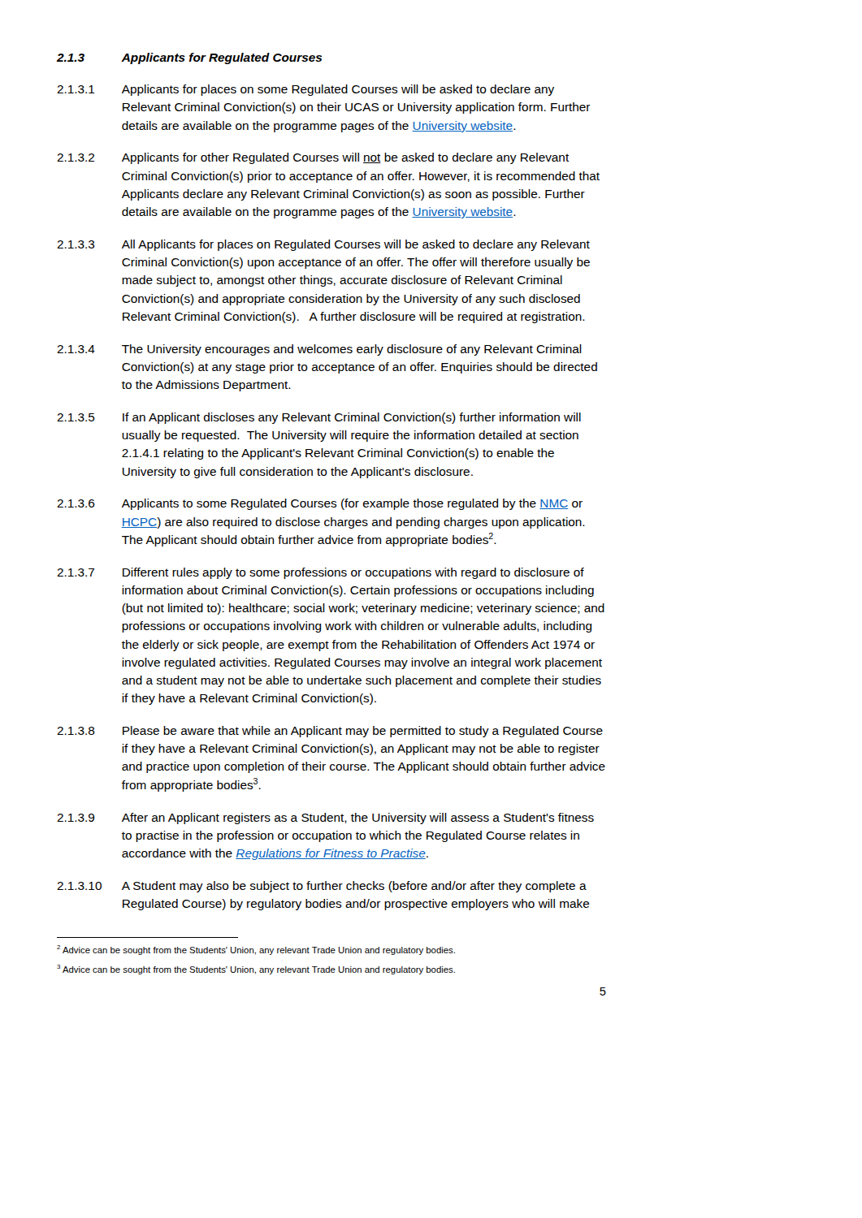2.1.3 Applicants for Regulated Courses
2.1.3.1 Applicants for places on some Regulated Courses will be asked to declare any Relevant Criminal Conviction(s) on their UCAS or University application form. Further details are available on the programme pages of the University website.
2.1.3.2 Applicants for other Regulated Courses will not be asked to declare any Relevant Criminal Conviction(s) prior to acceptance of an offer. However, it is recommended that Applicants declare any Relevant Criminal Conviction(s) as soon as possible. Further details are available on the programme pages of the University website.
2.1.3.3 All Applicants for places on Regulated Courses will be asked to declare any Relevant Criminal Conviction(s) upon acceptance of an offer. The offer will therefore usually be made subject to, amongst other things, accurate disclosure of Relevant Criminal Conviction(s) and appropriate consideration by the University of any such disclosed Relevant Criminal Conviction(s). A further disclosure will be required at registration.
2.1.3.4 The University encourages and welcomes early disclosure of any Relevant Criminal Conviction(s) at any stage prior to acceptance of an offer. Enquiries should be directed to the Admissions Department.
2.1.3.5 If an Applicant discloses any Relevant Criminal Conviction(s) further information will usually be requested. The University will require the information detailed at section 2.1.4.1 relating to the Applicant's Relevant Criminal Conviction(s) to enable the University to give full consideration to the Applicant's disclosure.
2.1.3.6 Applicants to some Regulated Courses (for example those regulated by the NMC or HCPC) are also required to disclose charges and pending charges upon application. The Applicant should obtain further advice from appropriate bodies2.
2.1.3.7 Different rules apply to some professions or occupations with regard to disclosure of information about Criminal Conviction(s). Certain professions or occupations including (but not limited to): healthcare; social work; veterinary medicine; veterinary science; and professions or occupations involving work with children or vulnerable adults, including the elderly or sick people, are exempt from the Rehabilitation of Offenders Act 1974 or involve regulated activities. Regulated Courses may involve an integral work placement and a student may not be able to undertake such placement and complete their studies if they have a Relevant Criminal Conviction(s).
2.1.3.8 Please be aware that while an Applicant may be permitted to study a Regulated Course if they have a Relevant Criminal Conviction(s), an Applicant may not be able to register and practice upon completion of their course. The Applicant should obtain further advice from appropriate bodies3.
2.1.3.9 After an Applicant registers as a Student, the University will assess a Student's fitness to practise in the profession or occupation to which the Regulated Course relates in accordance with the Regulations for Fitness to Practise.
2.1.3.10 A Student may also be subject to further checks (before and/or after they complete a Regulated Course) by regulatory bodies and/or prospective employers who will make
2 Advice can be sought from the Students' Union, any relevant Trade Union and regulatory bodies.
3 Advice can be sought from the Students' Union, any relevant Trade Union and regulatory bodies.
5